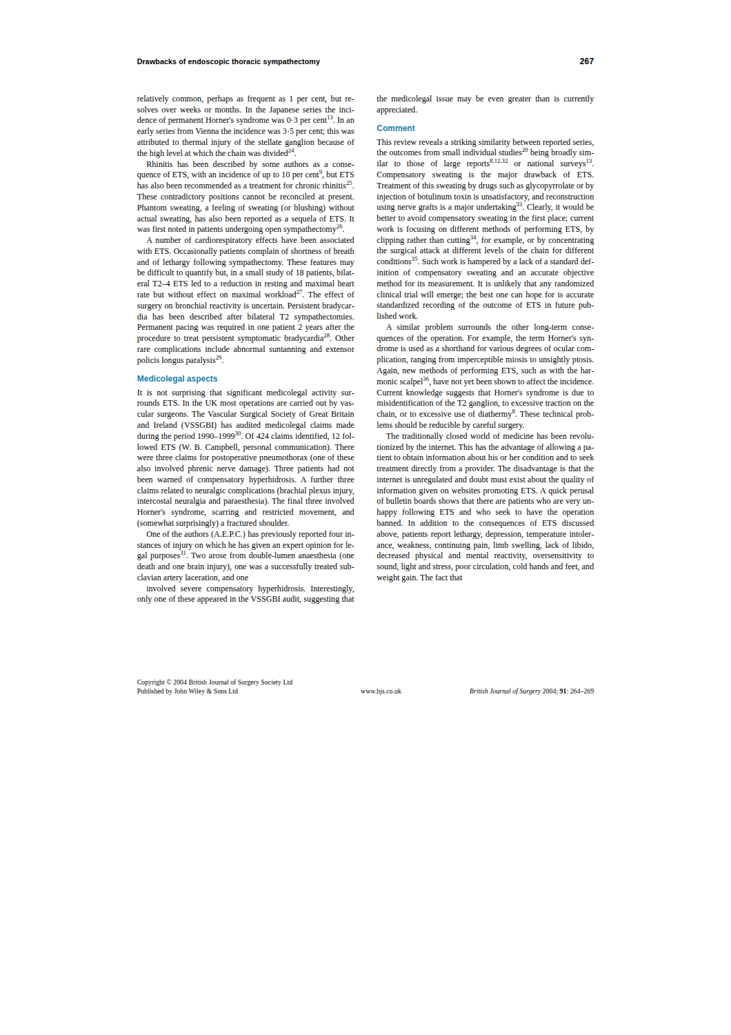Drawbacks of endoscopic thoracic sympathectomy 267
relatively common, perhaps as frequent as 1 per cent, but resolves over weeks or months. In the Japanese series the incidence of permanent Horner's syndrome was 0·3 per cent13. In an early series from Vienna the incidence was 3·5 per cent; this was attributed to thermal injury of the stellate ganglion because of the high level at which the chain was divided24.
Rhinitis has been described by some authors as a consequence of ETS, with an incidence of up to 10 per cent9, but ETS has also been recommended as a treatment for chronic rhinitis25. These contradictory positions cannot be reconciled at present. Phantom sweating, a feeling of sweating (or blushing) without actual sweating, has also been reported as a sequela of ETS. It was first noted in patients undergoing open sympathectomy26.
A number of cardiorespiratory effects have been associated with ETS. Occasionally patients complain of shortness of breath and of lethargy following sympathectomy. These features may be difficult to quantify but, in a small study of 18 patients, bilateral T2–4 ETS led to a reduction in resting and maximal heart rate but without effect on maximal workload27. The effect of surgery on bronchial reactivity is uncertain. Persistent bradycardia has been described after bilateral T2 sympathectomies. Permanent pacing was required in one patient 2 years after the procedure to treat persistent symptomatic bradycardia28. Other rare complications include abnormal suntanning and extensor policis longus paralysis29.
Medicolegal aspects
It is not surprising that significant medicolegal activity surrounds ETS. In the UK most operations are carried out by vascular surgeons. The Vascular Surgical Society of Great Britain and Ireland (VSSGBI) has audited medicolegal claims made during the period 1990–199930. Of 424 claims identified, 12 followed ETS (W. B. Campbell, personal communication). There were three claims for postoperative pneumothorax (one of these also involved phrenic nerve damage). Three patients had not been warned of compensatory hyperhidrosis. A further three claims related to neuralgic complications (brachial plexus injury, intercostal neuralgia and paraesthesia). The final three involved Horner's syndrome, scarring and restricted movement, and (somewhat surprisingly) a fractured shoulder.
One of the authors (A.E.P.C.) has previously reported four instances of injury on which he has given an expert opinion for legal purposes31. Two arose from double-lumen anaesthesia (one death and one brain injury), one was a successfully treated subclavian artery laceration, and one
involved severe compensatory hyperhidrosis. Interestingly, only one of these appeared in the VSSGBI audit, suggesting that the medicolegal issue may be even greater than is currently appreciated.
Comment
This review reveals a striking similarity between reported series, the outcomes from small individual studies20 being broadly similar to those of large reports8,12,32 or national surveys13. Compensatory sweating is the major drawback of ETS. Treatment of this sweating by drugs such as glycopyrrolate or by injection of botulinum toxin is unsatisfactory, and reconstruction using nerve grafts is a major undertaking33. Clearly, it would be better to avoid compensatory sweating in the first place; current work is focusing on different methods of performing ETS, by clipping rather than cutting34, for example, or by concentrating the surgical attack at different levels of the chain for different conditions35. Such work is hampered by a lack of a standard definition of compensatory sweating and an accurate objective method for its measurement. It is unlikely that any randomized clinical trial will emerge; the best one can hope for is accurate standardized recording of the outcome of ETS in future published work.
A similar problem surrounds the other long-term consequences of the operation. For example, the term Horner's syndrome is used as a shorthand for various degrees of ocular complication, ranging from imperceptible miosis to unsightly ptosis. Again, new methods of performing ETS, such as with the harmonic scalpel36, have not yet been shown to affect the incidence. Current knowledge suggests that Horner's syndrome is due to misidentification of the T2 ganglion, to excessive traction on the chain, or to excessive use of diathermy8. These technical problems should be reducible by careful surgery.
The traditionally closed world of medicine has been revolutionized by the internet. This has the advantage of allowing a patient to obtain information about his or her condition and to seek treatment directly from a provider. The disadvantage is that the internet is unregulated and doubt must exist about the quality of information given on websites promoting ETS. A quick perusal of bulletin boards shows that there are patients who are very unhappy following ETS and who seek to have the operation banned. In addition to the consequences of ETS discussed above, patients report lethargy, depression, temperature intolerance, weakness, continuing pain, limb swelling, lack of libido, decreased physical and mental reactivity, oversensitivity to sound, light and stress, poor circulation, cold hands and feet, and weight gain. The fact that
Copyright © 2004 British Journal of Surgery Society Ltd
Published by John Wiley & Sons Ltd
www.bjs.co.uk
British Journal of Surgery 2004; 91: 264–269